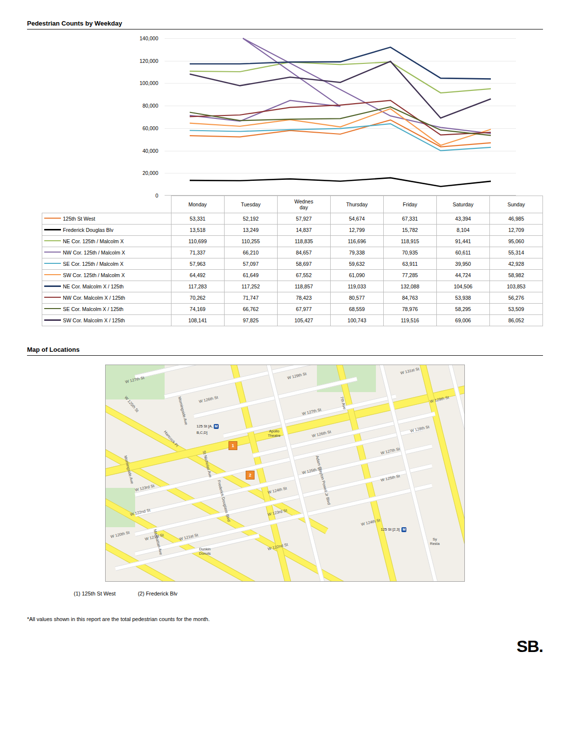Pedestrian Counts by Weekday
140,000
120,000
100,000
80,000
60,000
40,000
20,000
0
125th St West orange Frederick Douglas Blv black NE Cor 125th / Malcolm X light green NW Cor 125th / Malcolm X purple SE Cor 125th / Malcolm X cyan SW Cor 125th / Malcolm X light orange NE Cor Malcolm X / 125th dark blue NW Cor Malcolm X / 125th dark red SE Cor Malcolm X / 125th dark green SW Cor Malcolm X / 125th dark purple
| | Monday | Tuesday | Wednes day | Thursday | Friday | Saturday | Sunday |
| --- | --- | --- | --- | --- | --- | --- | --- |
| 125th St West | 53,331 | 52,192 | 57,927 | 54,674 | 67,331 | 43,394 | 46,985 |
| Frederick Douglas Blv | 13,518 | 13,249 | 14,837 | 12,799 | 15,782 | 8,104 | 12,709 |
| NE Cor. 125th / Malcolm X | 110,699 | 110,255 | 118,835 | 116,696 | 118,915 | 91,441 | 95,060 |
| NW Cor. 125th / Malcolm X | 71,337 | 66,210 | 84,657 | 79,338 | 70,935 | 60,611 | 55,314 |
| SE Cor. 125th / Malcolm X | 57,963 | 57,097 | 58,697 | 59,632 | 63,911 | 39,950 | 42,928 |
| SW Cor. 125th / Malcolm X | 64,492 | 61,649 | 67,552 | 61,090 | 77,285 | 44,724 | 58,982 |
| NE Cor. Malcolm X / 125th | 117,283 | 117,252 | 118,857 | 119,033 | 132,088 | 104,506 | 103,853 |
| NW Cor. Malcolm X / 125th | 70,262 | 71,747 | 78,423 | 80,577 | 84,763 | 53,938 | 56,276 |
| SE Cor. Malcolm X / 125th | 74,169 | 66,762 | 67,977 | 68,559 | 78,976 | 58,295 | 53,509 |
| SW Cor. Malcolm X / 125th | 108,141 | 97,825 | 105,427 | 100,743 | 119,516 | 69,006 | 86,052 |
Map of Locations
W 127th St
W 129th St
W 131st St
W 126th St
W 127th St
W 129th St
W 126th St
W 128th St
W 127th St
W 125th St
W 125th St
W 124th St
W 123rd St
W 124th St
W 122nd St
W 123rd St
W 122nd St
W 120th St
W 121st St
W 121st St
W 125th St
Morningside Ave
Morningside Ave
Hancock Pl
St Nicholas Ave
Frederick Douglass Blvd
Manhattan Ave
7th Ave
Adam Clayton Powell Jr Blvd
125 St [A,M
B,C,D]
125 St [2,3] M
Apollo
Theatre
Dunkin
Donuts
Sy
Resta
1
2
(1) 125th St West(2) Frederick Blv
*All values shown in this report are the total pedestrian counts for the month.
SB.